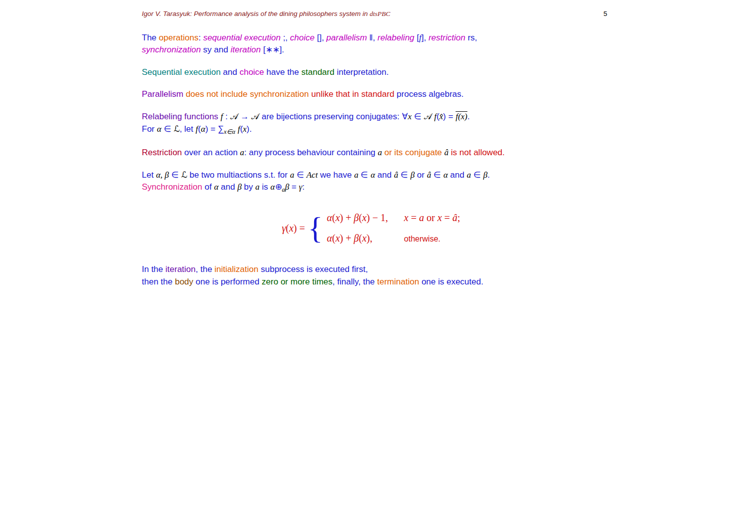5 Igor V. Tarasyuk: Performance analysis of the dining philosophers system in dtsPBC
The operations: sequential execution ;, choice [], parallelism ‖, relabeling [f], restriction rs,
synchronization sy and iteration [∗∗].
Sequential execution and choice have the standard interpretation.
Parallelism does not include synchronization unlike that in standard process algebras.
Relabeling functions f : 𝒜 → 𝒜 are bijections preserving conjugates: ∀x ∈ 𝒜 f(x̂) = f(x).
For α ∈ ℒ, let f(α) = ∑x∈α f(x).
Restriction over an action a: any process behaviour containing a or its conjugate â is not allowed.
Let α, β ∈ ℒ be two multiactions s.t. for a ∈ Act we have a ∈ α and â ∈ β or â ∈ α and a ∈ β.
Synchronization of α and β by a is α⊕aβ = γ:
γ(x) = {
| α ( x ) + β ( x ) − 1, | x = a or x = â ; |
| α ( x ) + β ( x ), | otherwise. |
In the iteration, the initialization subprocess is executed first,
then the body one is performed zero or more times, finally, the termination one is executed.